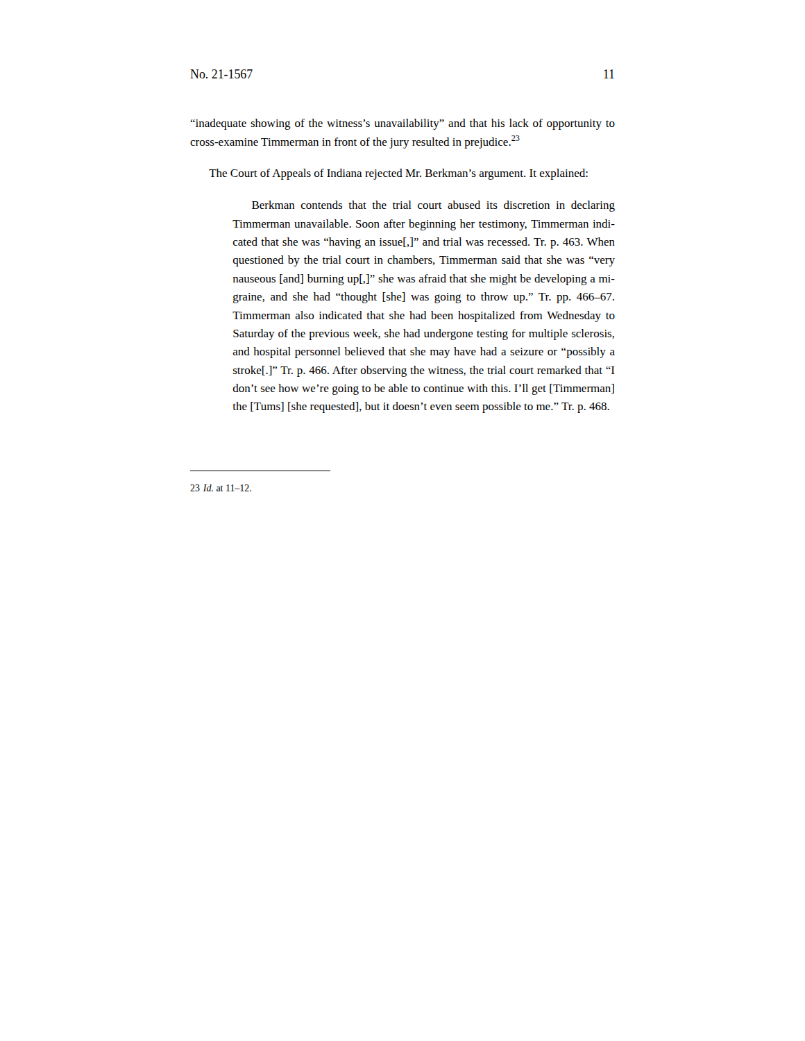No. 21-1567 11
“inadequate showing of the witness’s unavailability” and that his lack of opportunity to cross-examine Timmerman in front of the jury resulted in prejudice.23
The Court of Appeals of Indiana rejected Mr. Berkman’s argument. It explained:
Berkman contends that the trial court abused its discretion in declaring Timmerman unavailable. Soon after beginning her testimony, Timmerman indicated that she was “having an issue[,]” and trial was recessed. Tr. p. 463. When questioned by the trial court in chambers, Timmerman said that she was “very nauseous [and] burning up[,]” she was afraid that she might be developing a migraine, and she had “thought [she] was going to throw up.” Tr. pp. 466–67. Timmerman also indicated that she had been hospitalized from Wednesday to Saturday of the previous week, she had undergone testing for multiple sclerosis, and hospital personnel believed that she may have had a seizure or “possibly a stroke[.]” Tr. p. 466. After observing the witness, the trial court remarked that “I don’t see how we’re going to be able to continue with this. I’ll get [Timmerman] the [Tums] [she requested], but it doesn’t even seem possible to me.” Tr. p. 468.
23 Id. at 11–12.